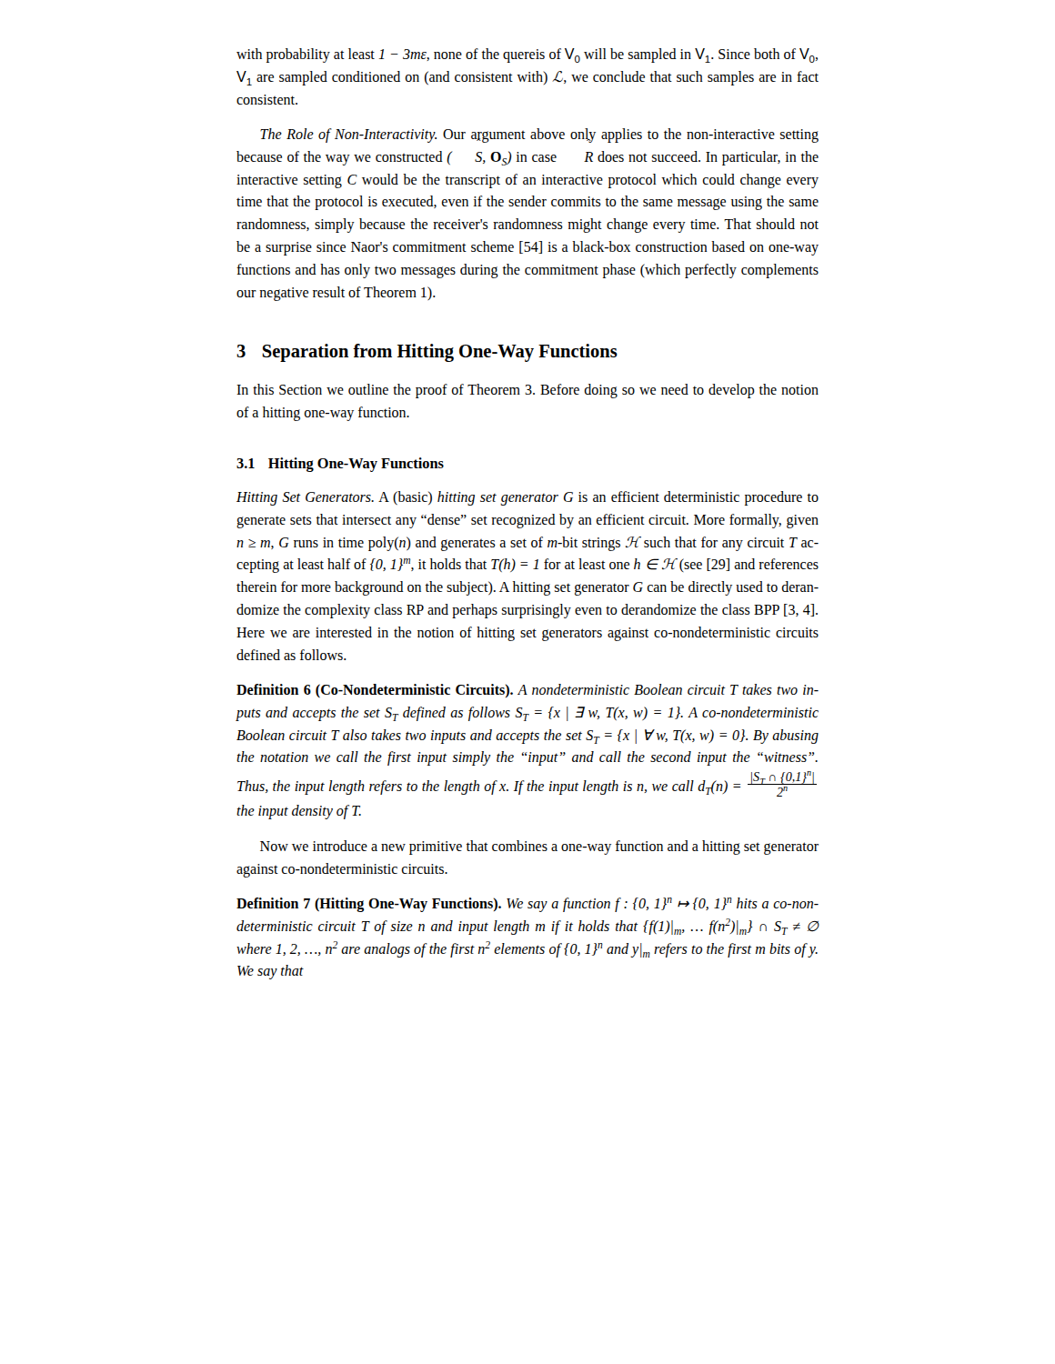with probability at least 1 − 3mε, none of the quereis of V0 will be sampled in V1. Since both of V0, V1 are sampled conditioned on (and consistent with) ℒ, we conclude that such samples are in fact consistent.
The Role of Non-Interactivity. Our argument above only applies to the non-interactive setting because of the way we constructed (̂S, OS) in case ̂R does not succeed. In particular, in the interactive setting C would be the transcript of an interactive protocol which could change every time that the protocol is executed, even if the sender commits to the same message using the same randomness, simply because the receiver's randomness might change every time. That should not be a surprise since Naor's commitment scheme [54] is a black-box construction based on one-way functions and has only two messages during the commitment phase (which perfectly complements our negative result of Theorem 1).
3 Separation from Hitting One-Way Functions
In this Section we outline the proof of Theorem 3. Before doing so we need to develop the notion of a hitting one-way function.
3.1 Hitting One-Way Functions
Hitting Set Generators. A (basic) hitting set generator G is an efficient deterministic procedure to generate sets that intersect any “dense” set recognized by an efficient circuit. More formally, given n ≥ m, G runs in time poly(n) and generates a set of m-bit strings ℋ such that for any circuit T accepting at least half of {0, 1}m, it holds that T(h) = 1 for at least one h ∈ ℋ (see [29] and references therein for more background on the subject). A hitting set generator G can be directly used to derandomize the complexity class RP and perhaps surprisingly even to derandomize the class BPP [3, 4]. Here we are interested in the notion of hitting set generators against co-nondeterministic circuits defined as follows.
Definition 6 (Co-Nondeterministic Circuits). A nondeterministic Boolean circuit T takes two inputs and accepts the set ST defined as follows ST = {x | ∃ w, T(x, w) = 1}. A co-nondeterministic Boolean circuit T also takes two inputs and accepts the set ST = {x | ∀ w, T(x, w) = 0}. By abusing the notation we call the first input simply the “input” and call the second input the “witness”. Thus, the input length refers to the length of x. If the input length is n, we call dT(n) = |ST ∩ {0,1}n|2n the input density of T.
Now we introduce a new primitive that combines a one-way function and a hitting set generator against co-nondeterministic circuits.
Definition 7 (Hitting One-Way Functions). We say a function f : {0, 1}n ↦ {0, 1}n hits a co-nondeterministic circuit T of size n and input length m if it holds that {f(1)|m, … f(n2)|m} ∩ ST ≠ ∅ where 1, 2, …, n2 are analogs of the first n2 elements of {0, 1}n and y|m refers to the first m bits of y. We say that